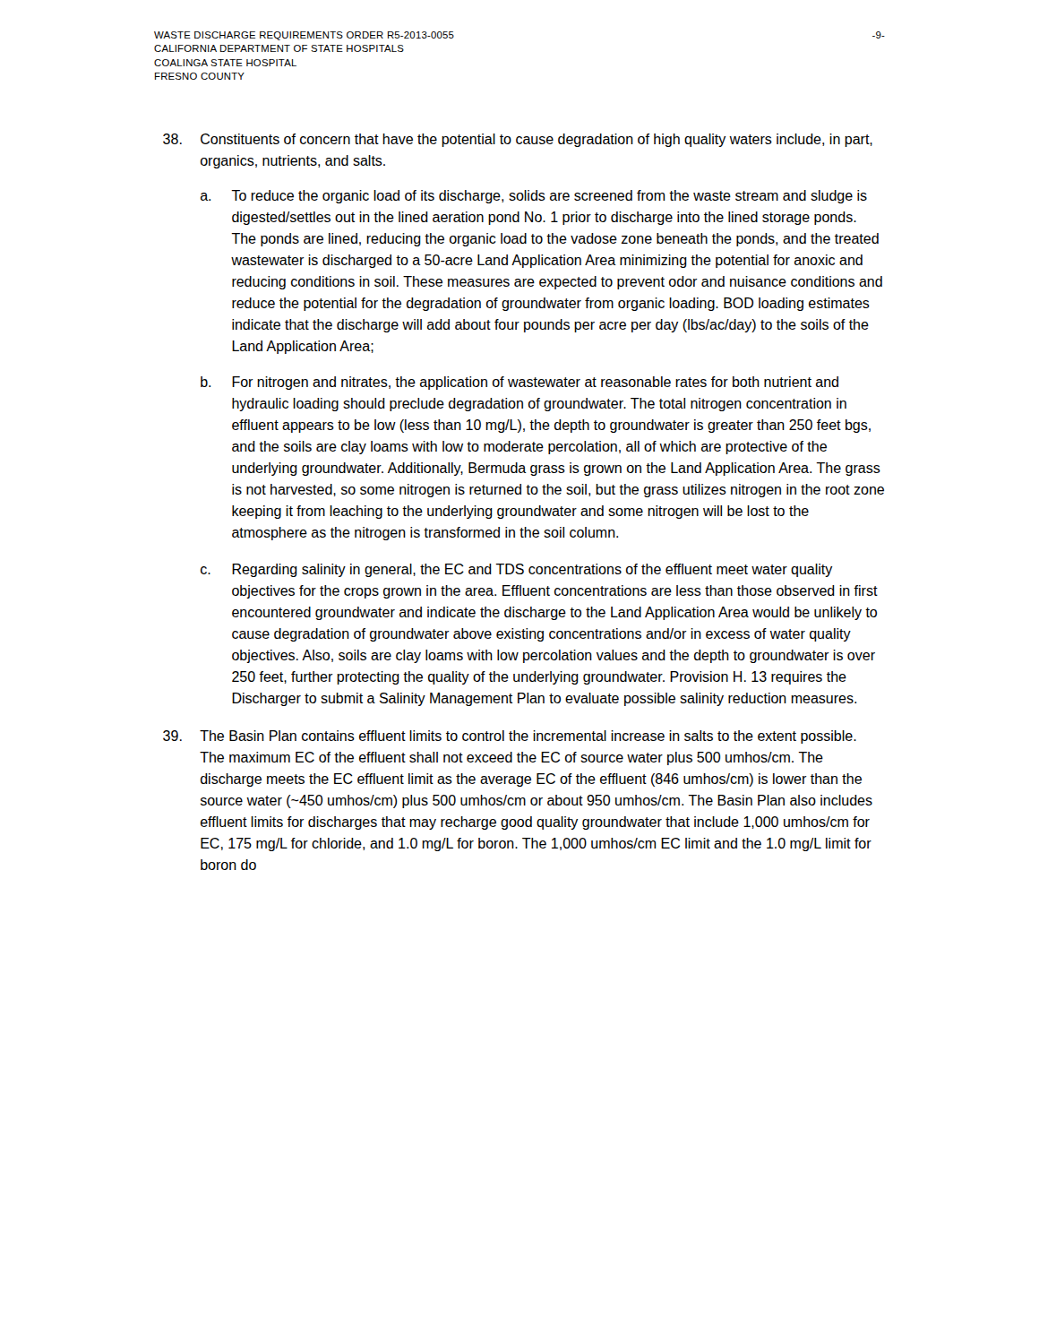-9-
Waste Discharge Requirements Order R5-2013-0055
California Department of State Hospitals
Coalinga State Hospital
Fresno County
38.
Constituents of concern that have the potential to cause degradation of high quality waters include, in part, organics, nutrients, and salts.
a.
To reduce the organic load of its discharge, solids are screened from the waste stream and sludge is digested/settles out in the lined aeration pond No. 1 prior to discharge into the lined storage ponds. The ponds are lined, reducing the organic load to the vadose zone beneath the ponds, and the treated wastewater is discharged to a 50-acre Land Application Area minimizing the potential for anoxic and reducing conditions in soil. These measures are expected to prevent odor and nuisance conditions and reduce the potential for the degradation of groundwater from organic loading. BOD loading estimates indicate that the discharge will add about four pounds per acre per day (lbs/ac/day) to the soils of the Land Application Area;
b.
For nitrogen and nitrates, the application of wastewater at reasonable rates for both nutrient and hydraulic loading should preclude degradation of groundwater. The total nitrogen concentration in effluent appears to be low (less than 10 mg/L), the depth to groundwater is greater than 250 feet bgs, and the soils are clay loams with low to moderate percolation, all of which are protective of the underlying groundwater. Additionally, Bermuda grass is grown on the Land Application Area. The grass is not harvested, so some nitrogen is returned to the soil, but the grass utilizes nitrogen in the root zone keeping it from leaching to the underlying groundwater and some nitrogen will be lost to the atmosphere as the nitrogen is transformed in the soil column.
c.
Regarding salinity in general, the EC and TDS concentrations of the effluent meet water quality objectives for the crops grown in the area. Effluent concentrations are less than those observed in first encountered groundwater and indicate the discharge to the Land Application Area would be unlikely to cause degradation of groundwater above existing concentrations and/or in excess of water quality objectives. Also, soils are clay loams with low percolation values and the depth to groundwater is over 250 feet, further protecting the quality of the underlying groundwater. Provision H. 13 requires the Discharger to submit a Salinity Management Plan to evaluate possible salinity reduction measures.
39.
The Basin Plan contains effluent limits to control the incremental increase in salts to the extent possible. The maximum EC of the effluent shall not exceed the EC of source water plus 500 umhos/cm. The discharge meets the EC effluent limit as the average EC of the effluent (846 umhos/cm) is lower than the source water (~450 umhos/cm) plus 500 umhos/cm or about 950 umhos/cm. The Basin Plan also includes effluent limits for discharges that may recharge good quality groundwater that include 1,000 umhos/cm for EC, 175 mg/L for chloride, and 1.0 mg/L for boron. The 1,000 umhos/cm EC limit and the 1.0 mg/L limit for boron do